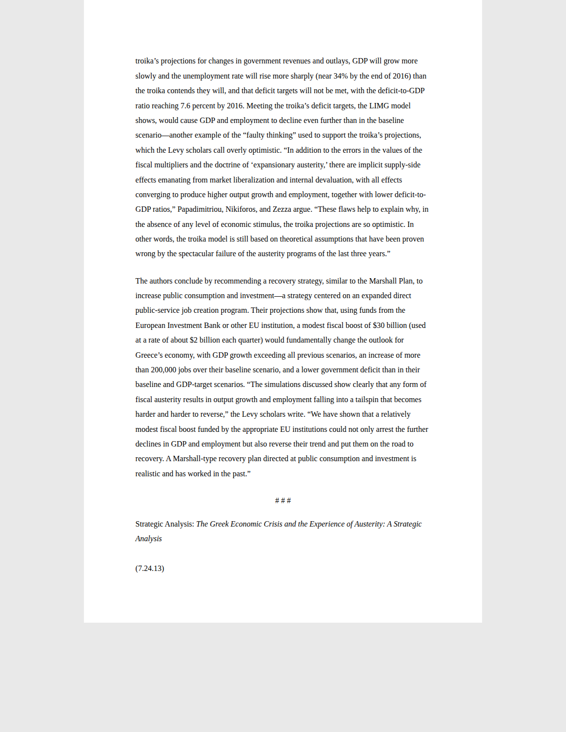troika’s projections for changes in government revenues and outlays, GDP will grow more slowly and the unemployment rate will rise more sharply (near 34% by the end of 2016) than the troika contends they will, and that deficit targets will not be met, with the deficit-to-GDP ratio reaching 7.6 percent by 2016. Meeting the troika’s deficit targets, the LIMG model shows, would cause GDP and employment to decline even further than in the baseline scenario—another example of the “faulty thinking” used to support the troika’s projections, which the Levy scholars call overly optimistic. “In addition to the errors in the values of the fiscal multipliers and the doctrine of ‘expansionary austerity,’ there are implicit supply-side effects emanating from market liberalization and internal devaluation, with all effects converging to produce higher output growth and employment, together with lower deficit-to-GDP ratios,” Papadimitriou, Nikiforos, and Zezza argue. “These flaws help to explain why, in the absence of any level of economic stimulus, the troika projections are so optimistic. In other words, the troika model is still based on theoretical assumptions that have been proven wrong by the spectacular failure of the austerity programs of the last three years.”
The authors conclude by recommending a recovery strategy, similar to the Marshall Plan, to increase public consumption and investment—a strategy centered on an expanded direct public-service job creation program. Their projections show that, using funds from the European Investment Bank or other EU institution, a modest fiscal boost of $30 billion (used at a rate of about $2 billion each quarter) would fundamentally change the outlook for Greece’s economy, with GDP growth exceeding all previous scenarios, an increase of more than 200,000 jobs over their baseline scenario, and a lower government deficit than in their baseline and GDP-target scenarios. “The simulations discussed show clearly that any form of fiscal austerity results in output growth and employment falling into a tailspin that becomes harder and harder to reverse,” the Levy scholars write. “We have shown that a relatively modest fiscal boost funded by the appropriate EU institutions could not only arrest the further declines in GDP and employment but also reverse their trend and put them on the road to recovery. A Marshall-type recovery plan directed at public consumption and investment is realistic and has worked in the past.”
# # #
Strategic Analysis: The Greek Economic Crisis and the Experience of Austerity: A Strategic Analysis
(7.24.13)